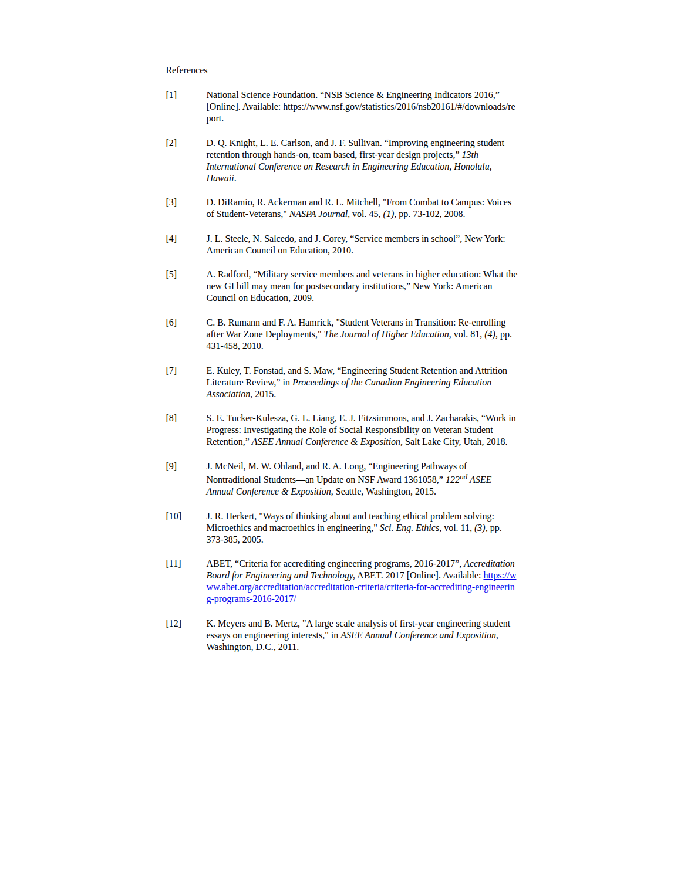References
[1] National Science Foundation. “NSB Science & Engineering Indicators 2016,” [Online]. Available: https://www.nsf.gov/statistics/2016/nsb20161/#/downloads/report.
[2] D. Q. Knight, L. E. Carlson, and J. F. Sullivan. “Improving engineering student retention through hands-on, team based, first-year design projects,” 13th International Conference on Research in Engineering Education, Honolulu, Hawaii.
[3] D. DiRamio, R. Ackerman and R. L. Mitchell, "From Combat to Campus: Voices of Student-Veterans," NASPA Journal, vol. 45, (1), pp. 73-102, 2008.
[4] J. L. Steele, N. Salcedo, and J. Corey, “Service members in school”, New York: American Council on Education, 2010.
[5] A. Radford, “Military service members and veterans in higher education: What the new GI bill may mean for postsecondary institutions,” New York: American Council on Education, 2009.
[6] C. B. Rumann and F. A. Hamrick, "Student Veterans in Transition: Re-enrolling after War Zone Deployments," The Journal of Higher Education, vol. 81, (4), pp. 431-458, 2010.
[7] E. Kuley, T. Fonstad, and S. Maw, “Engineering Student Retention and Attrition Literature Review,” in Proceedings of the Canadian Engineering Education Association, 2015.
[8] S. E. Tucker-Kulesza, G. L. Liang, E. J. Fitzsimmons, and J. Zacharakis, “Work in Progress: Investigating the Role of Social Responsibility on Veteran Student Retention,” ASEE Annual Conference & Exposition, Salt Lake City, Utah, 2018.
[9] J. McNeil, M. W. Ohland, and R. A. Long, “Engineering Pathways of Nontraditional Students—an Update on NSF Award 1361058,” 122nd ASEE Annual Conference & Exposition, Seattle, Washington, 2015.
[10] J. R. Herkert, "Ways of thinking about and teaching ethical problem solving: Microethics and macroethics in engineering," Sci. Eng. Ethics, vol. 11, (3), pp. 373-385, 2005.
[11] ABET, “Criteria for accrediting engineering programs, 2016-2017”, Accreditation Board for Engineering and Technology, ABET. 2017 [Online]. Available: https://www.abet.org/accreditation/accreditation-criteria/criteria-for-accrediting-engineering-programs-2016-2017/
[12] K. Meyers and B. Mertz, "A large scale analysis of first-year engineering student essays on engineering interests," in ASEE Annual Conference and Exposition, Washington, D.C., 2011.